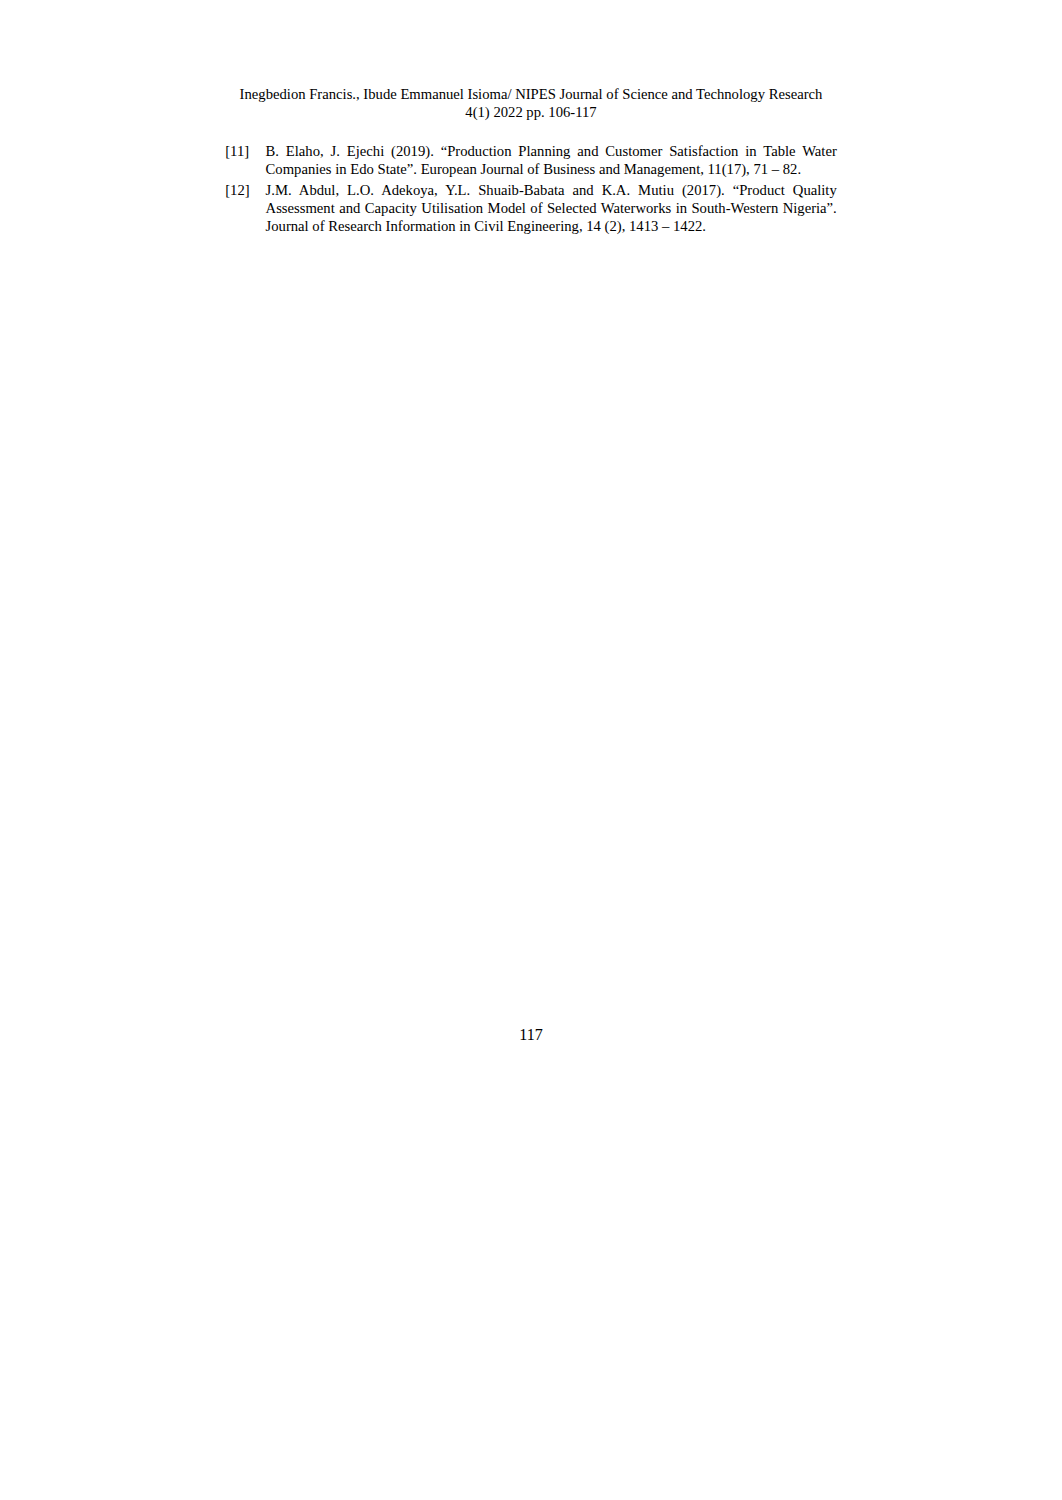Inegbedion Francis., Ibude Emmanuel Isioma/ NIPES Journal of Science and Technology Research
4(1) 2022 pp. 106-117
[11] B. Elaho, J. Ejechi (2019). “Production Planning and Customer Satisfaction in Table Water Companies in Edo State”. European Journal of Business and Management, 11(17), 71 – 82.
[12] J.M. Abdul, L.O. Adekoya, Y.L. Shuaib-Babata and K.A. Mutiu (2017). “Product Quality Assessment and Capacity Utilisation Model of Selected Waterworks in South-Western Nigeria”. Journal of Research Information in Civil Engineering, 14 (2), 1413 – 1422.
117